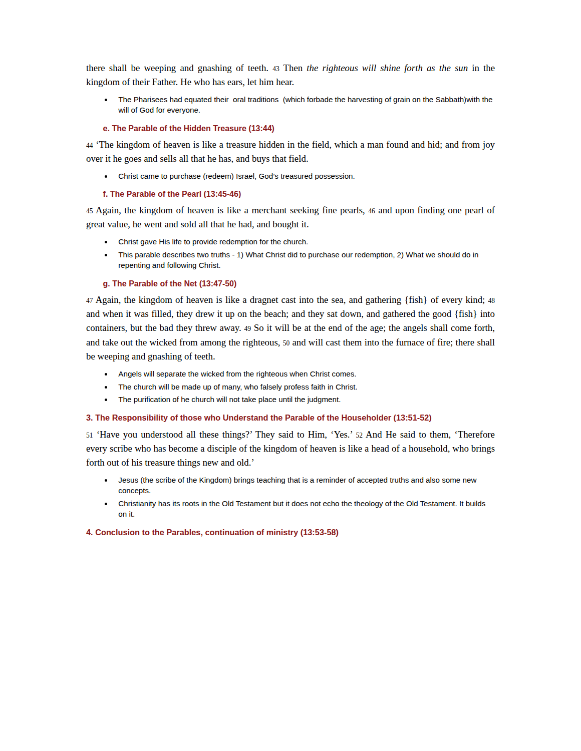there shall be weeping and gnashing of teeth. 43 Then the righteous will shine forth as the sun in the kingdom of their Father. He who has ears, let him hear.
The Pharisees had equated their oral traditions (which forbade the harvesting of grain on the Sabbath)with the will of God for everyone.
e. The Parable of the Hidden Treasure (13:44)
44 ‘The kingdom of heaven is like a treasure hidden in the field, which a man found and hid; and from joy over it he goes and sells all that he has, and buys that field.
Christ came to purchase (redeem) Israel, God’s treasured possession.
f. The Parable of the Pearl (13:45-46)
45 Again, the kingdom of heaven is like a merchant seeking fine pearls, 46 and upon finding one pearl of great value, he went and sold all that he had, and bought it.
Christ gave His life to provide redemption for the church.
This parable describes two truths - 1) What Christ did to purchase our redemption, 2) What we should do in repenting and following Christ.
g. The Parable of the Net (13:47-50)
47 Again, the kingdom of heaven is like a dragnet cast into the sea, and gathering {fish} of every kind; 48 and when it was filled, they drew it up on the beach; and they sat down, and gathered the good {fish} into containers, but the bad they threw away. 49 So it will be at the end of the age; the angels shall come forth, and take out the wicked from among the righteous, 50 and will cast them into the furnace of fire; there shall be weeping and gnashing of teeth.
Angels will separate the wicked from the righteous when Christ comes.
The church will be made up of many, who falsely profess faith in Christ.
The purification of he church will not take place until the judgment.
3. The Responsibility of those who Understand the Parable of the Householder (13:51-52)
51 ‘Have you understood all these things?’ They said to Him, ‘Yes.’ 52 And He said to them, ‘Therefore every scribe who has become a disciple of the kingdom of heaven is like a head of a household, who brings forth out of his treasure things new and old.’
Jesus (the scribe of the Kingdom) brings teaching that is a reminder of accepted truths and also some new concepts.
Christianity has its roots in the Old Testament but it does not echo the theology of the Old Testament. It builds on it.
4. Conclusion to the Parables, continuation of ministry (13:53-58)